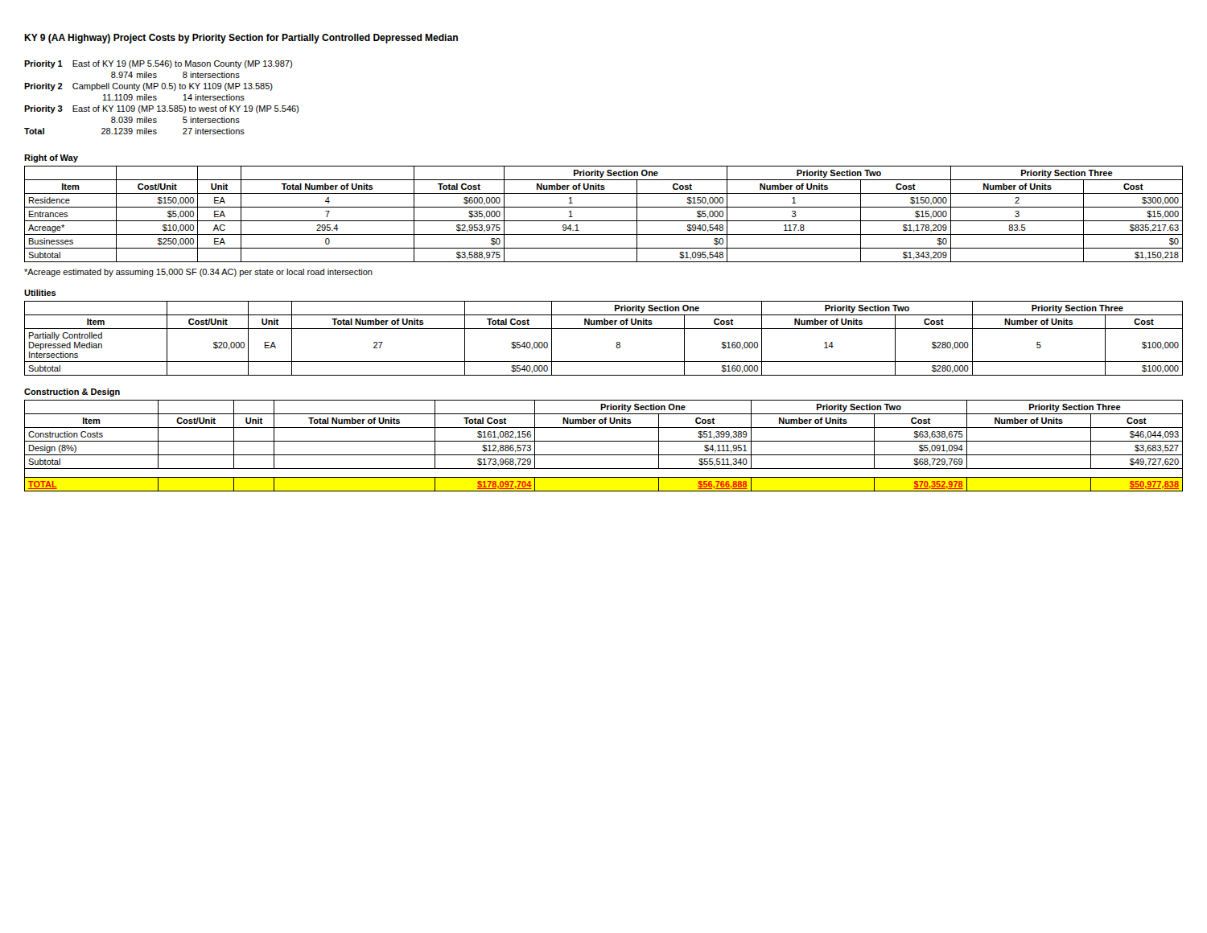KY 9 (AA Highway) Project Costs by Priority Section for Partially Controlled Depressed Median
| Priority 1 | East of KY 19 (MP 5.546) to Mason County (MP 13.987) |
| | 8.974 | miles | 8 intersections |
| Priority 2 | Campbell County (MP 0.5) to KY 1109 (MP 13.585) |
| | 11.1109 | miles | 14 intersections |
| Priority 3 | East of KY 1109 (MP 13.585) to west of KY 19 (MP 5.546) |
| | 8.039 | miles | 5 intersections |
| Total | 28.1239 | miles | 27 intersections |
Right of Way
| | | | | | Priority Section One | Priority Section Two | Priority Section Three |
| --- | --- | --- | --- | --- | --- | --- | --- |
| Item | Cost/Unit | Unit | Total Number of Units | Total Cost | Number of Units | Cost | Number of Units | Cost | Number of Units | Cost |
| Residence | $150,000 | EA | 4 | $600,000 | 1 | $150,000 | 1 | $150,000 | 2 | $300,000 |
| Entrances | $5,000 | EA | 7 | $35,000 | 1 | $5,000 | 3 | $15,000 | 3 | $15,000 |
| Acreage* | $10,000 | AC | 295.4 | $2,953,975 | 94.1 | $940,548 | 117.8 | $1,178,209 | 83.5 | $835,217.63 |
| Businesses | $250,000 | EA | 0 | $0 | | $0 | | $0 | | $0 |
| Subtotal | | | | $3,588,975 | | $1,095,548 | | $1,343,209 | | $1,150,218 |
*Acreage estimated by assuming 15,000 SF (0.34 AC) per state or local road intersection
Utilities
| | | | | | Priority Section One | Priority Section Two | Priority Section Three |
| --- | --- | --- | --- | --- | --- | --- | --- |
| Item | Cost/Unit | Unit | Total Number of Units | Total Cost | Number of Units | Cost | Number of Units | Cost | Number of Units | Cost |
| Partially Controlled Depressed Median Intersections | $20,000 | EA | 27 | $540,000 | 8 | $160,000 | 14 | $280,000 | 5 | $100,000 |
| Subtotal | | | | $540,000 | | $160,000 | | $280,000 | | $100,000 |
Construction & Design
| | | | | | Priority Section One | Priority Section Two | Priority Section Three |
| --- | --- | --- | --- | --- | --- | --- | --- |
| Item | Cost/Unit | Unit | Total Number of Units | Total Cost | Number of Units | Cost | Number of Units | Cost | Number of Units | Cost |
| Construction Costs | | | | $161,082,156 | | $51,399,389 | | $63,638,675 | | $46,044,093 |
| Design (8%) | | | | $12,886,573 | | $4,111,951 | | $5,091,094 | | $3,683,527 |
| Subtotal | | | | $173,968,729 | | $55,511,340 | | $68,729,769 | | $49,727,620 |
| TOTAL | | | | $178,097,704 | | $56,766,888 | | $70,352,978 | | $50,977,838 |